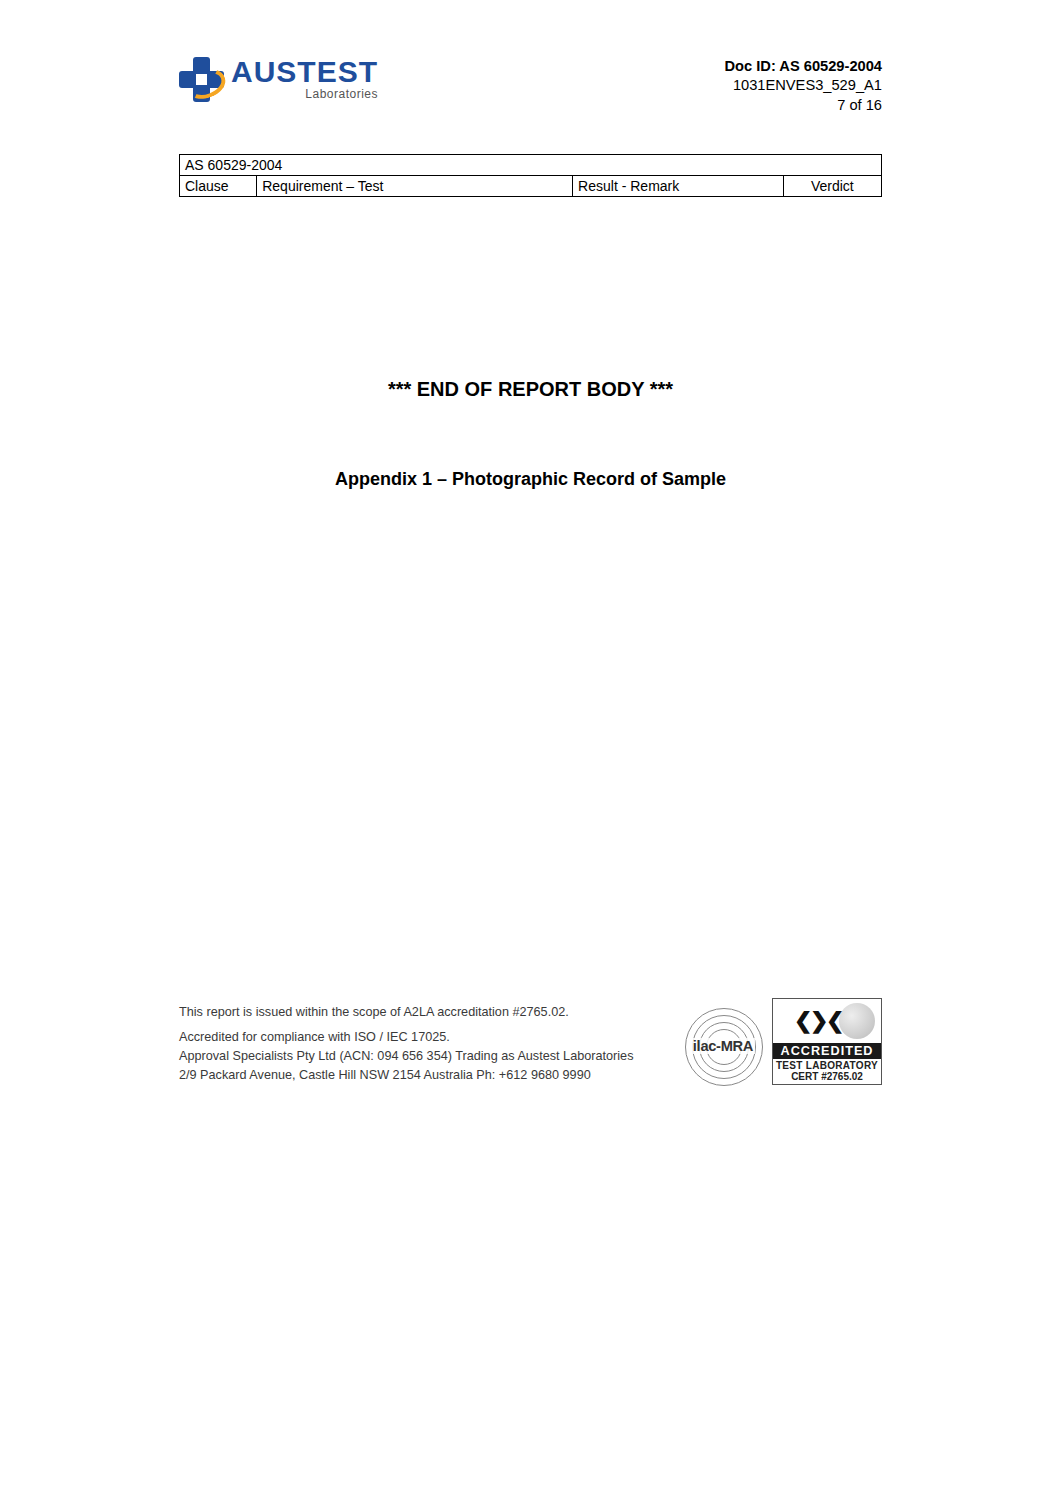AUSTEST
Laboratories
Doc ID: AS 60529-2004
1031ENVES3_529_A1
7 of 16
| AS 60529-2004 |
| Clause | Requirement – Test | Result - Remark | Verdict |
*** END OF REPORT BODY ***
Appendix 1 – Photographic Record of Sample
This report is issued within the scope of A2LA accreditation #2765.02.
Accredited for compliance with ISO / IEC 17025.
Approval Specialists Pty Ltd (ACN: 094 656 354) Trading as Austest Laboratories
2/9 Packard Avenue, Castle Hill NSW 2154 Australia Ph: +612 9680 9990
ilac-MRA
❮❯❮
ACCREDITED
TEST LABORATORY
CERT #2765.02